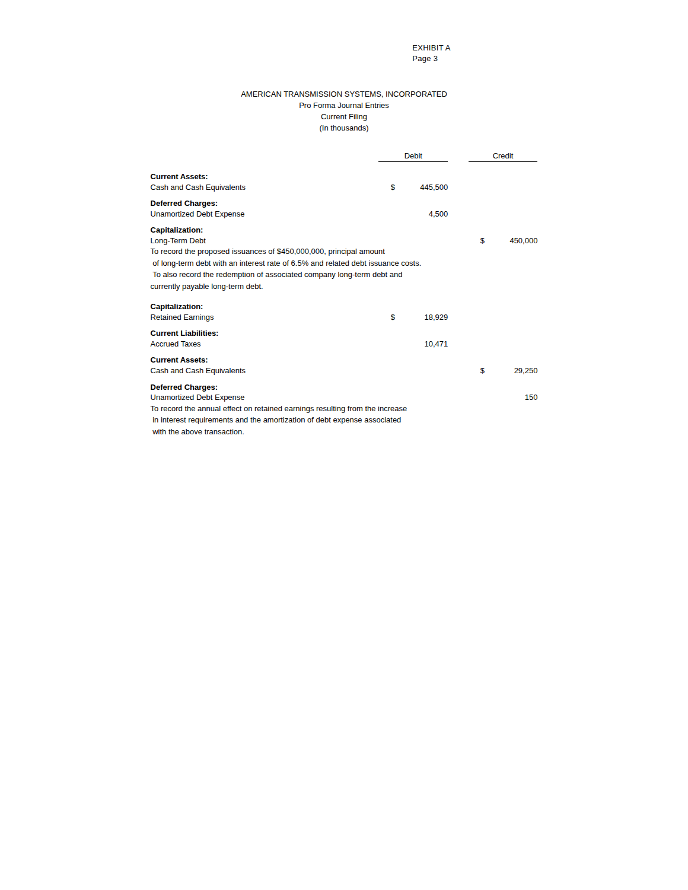EXHIBIT A
Page 3
AMERICAN TRANSMISSION SYSTEMS, INCORPORATED
Pro Forma Journal Entries
Current Filing
(In thousands)
| | Debit | | Credit |
| Current Assets: | | | | | |
| Cash and Cash Equivalents | $ | 445,500 | | | |
| Deferred Charges: | | | | | |
| Unamortized Debt Expense | | 4,500 | | | |
| Capitalization: | | | | | |
| Long-Term Debt | | | | $ | 450,000 |
| To record the proposed issuances of $450,000,000, principal amount of long-term debt with an interest rate of 6.5% and related debt issuance costs. To also record the redemption of associated company long-term debt and currently payable long-term debt. |
| Capitalization: | | | | | |
| Retained Earnings | $ | 18,929 | | | |
| Current Liabilities: | | | | | |
| Accrued Taxes | | 10,471 | | | |
| Current Assets: | | | | | |
| Cash and Cash Equivalents | | | | $ | 29,250 |
| Deferred Charges: | | | | | |
| Unamortized Debt Expense | | | | | 150 |
| To record the annual effect on retained earnings resulting from the increase in interest requirements and the amortization of debt expense associated with the above transaction. |